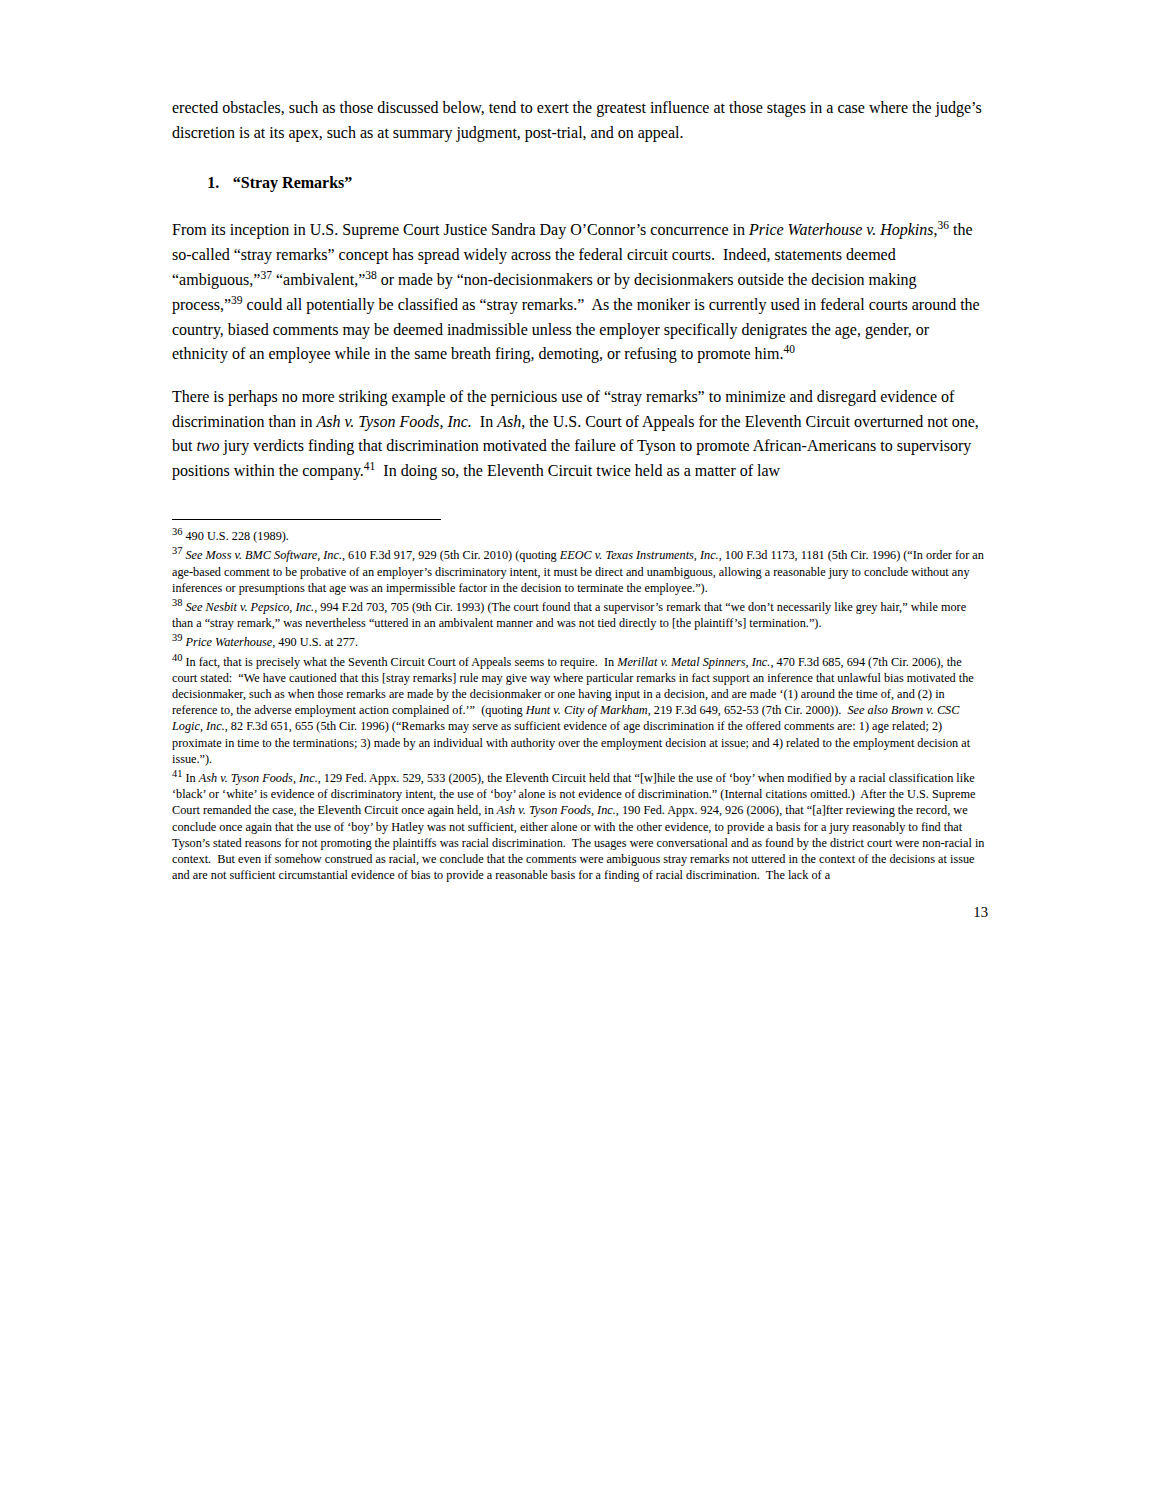erected obstacles, such as those discussed below, tend to exert the greatest influence at those stages in a case where the judge’s discretion is at its apex, such as at summary judgment, post-trial, and on appeal.
1.“Stray Remarks”
From its inception in U.S. Supreme Court Justice Sandra Day O’Connor’s concurrence in Price Waterhouse v. Hopkins,36 the so-called “stray remarks” concept has spread widely across the federal circuit courts. Indeed, statements deemed “ambiguous,”37 “ambivalent,”38 or made by “non-decisionmakers or by decisionmakers outside the decision making process,”39 could all potentially be classified as “stray remarks.” As the moniker is currently used in federal courts around the country, biased comments may be deemed inadmissible unless the employer specifically denigrates the age, gender, or ethnicity of an employee while in the same breath firing, demoting, or refusing to promote him.40
There is perhaps no more striking example of the pernicious use of “stray remarks” to minimize and disregard evidence of discrimination than in Ash v. Tyson Foods, Inc. In Ash, the U.S. Court of Appeals for the Eleventh Circuit overturned not one, but two jury verdicts finding that discrimination motivated the failure of Tyson to promote African-Americans to supervisory positions within the company.41 In doing so, the Eleventh Circuit twice held as a matter of law
36 490 U.S. 228 (1989).
37 See Moss v. BMC Software, Inc., 610 F.3d 917, 929 (5th Cir. 2010) (quoting EEOC v. Texas Instruments, Inc., 100 F.3d 1173, 1181 (5th Cir. 1996) (“In order for an age-based comment to be probative of an employer’s discriminatory intent, it must be direct and unambiguous, allowing a reasonable jury to conclude without any inferences or presumptions that age was an impermissible factor in the decision to terminate the employee.”).
38 See Nesbit v. Pepsico, Inc., 994 F.2d 703, 705 (9th Cir. 1993) (The court found that a supervisor’s remark that “we don’t necessarily like grey hair,” while more than a “stray remark,” was nevertheless “uttered in an ambivalent manner and was not tied directly to [the plaintiff’s] termination.”).
39 Price Waterhouse, 490 U.S. at 277.
40 In fact, that is precisely what the Seventh Circuit Court of Appeals seems to require. In Merillat v. Metal Spinners, Inc., 470 F.3d 685, 694 (7th Cir. 2006), the court stated: “We have cautioned that this [stray remarks] rule may give way where particular remarks in fact support an inference that unlawful bias motivated the decisionmaker, such as when those remarks are made by the decisionmaker or one having input in a decision, and are made ‘(1) around the time of, and (2) in reference to, the adverse employment action complained of.’” (quoting Hunt v. City of Markham, 219 F.3d 649, 652-53 (7th Cir. 2000)). See also Brown v. CSC Logic, Inc., 82 F.3d 651, 655 (5th Cir. 1996) (“Remarks may serve as sufficient evidence of age discrimination if the offered comments are: 1) age related; 2) proximate in time to the terminations; 3) made by an individual with authority over the employment decision at issue; and 4) related to the employment decision at issue.”).
41 In Ash v. Tyson Foods, Inc., 129 Fed. Appx. 529, 533 (2005), the Eleventh Circuit held that “[w]hile the use of ‘boy’ when modified by a racial classification like ‘black’ or ‘white’ is evidence of discriminatory intent, the use of ‘boy’ alone is not evidence of discrimination.” (Internal citations omitted.) After the U.S. Supreme Court remanded the case, the Eleventh Circuit once again held, in Ash v. Tyson Foods, Inc., 190 Fed. Appx. 924, 926 (2006), that “[a]fter reviewing the record, we conclude once again that the use of ‘boy’ by Hatley was not sufficient, either alone or with the other evidence, to provide a basis for a jury reasonably to find that Tyson’s stated reasons for not promoting the plaintiffs was racial discrimination. The usages were conversational and as found by the district court were non-racial in context. But even if somehow construed as racial, we conclude that the comments were ambiguous stray remarks not uttered in the context of the decisions at issue and are not sufficient circumstantial evidence of bias to provide a reasonable basis for a finding of racial discrimination. The lack of a
13